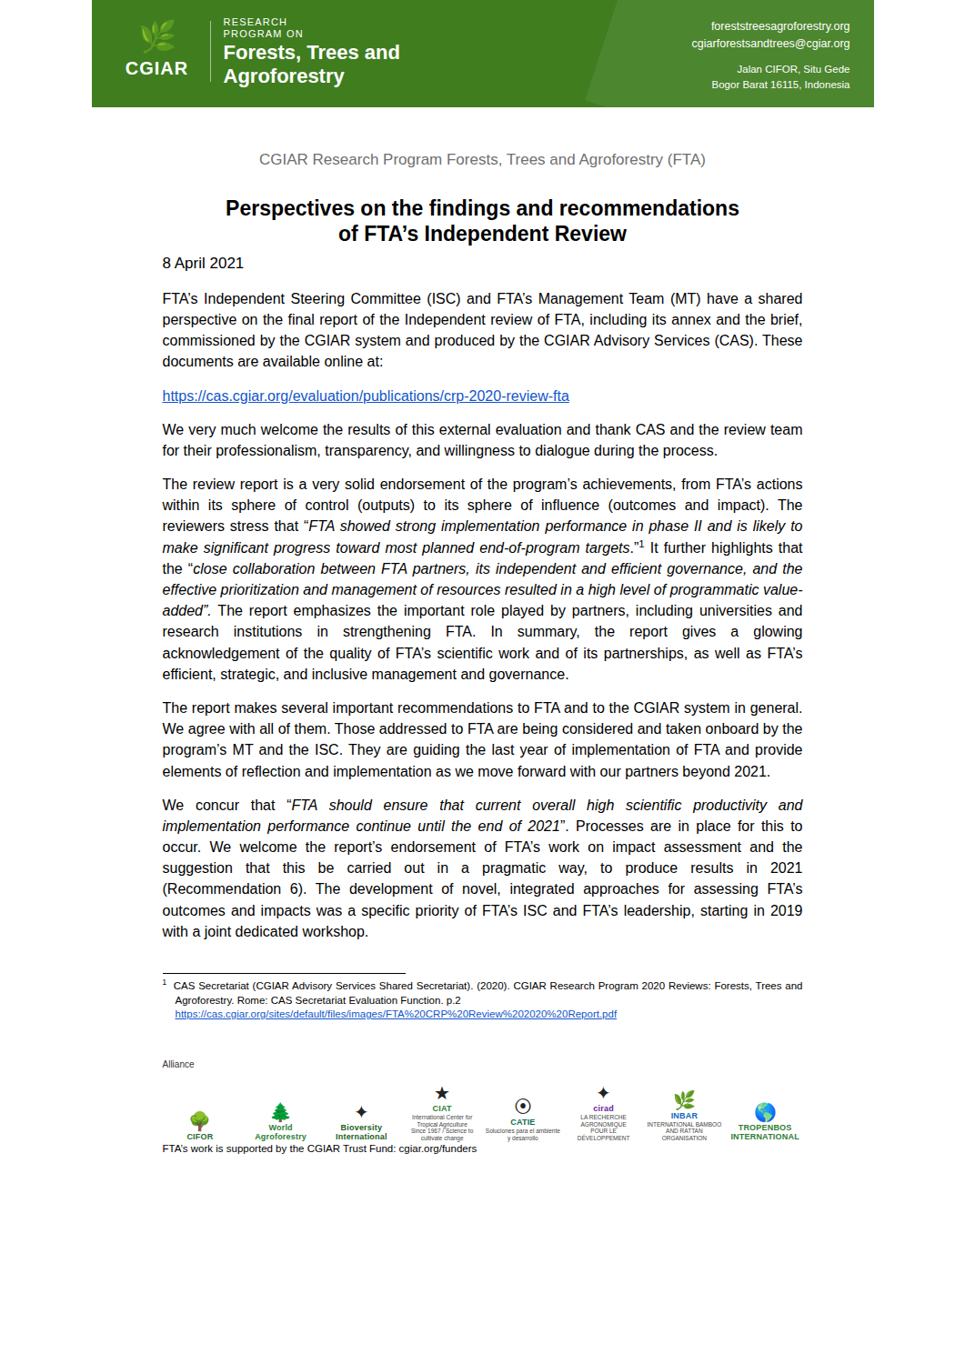🌿 CGIAR
Research
Program on Forests, Trees and Agroforestry
foreststreesagroforestry.org
cgiarforestsandtrees@cgiar.org
Jalan CIFOR, Situ Gede
Bogor Barat 16115, Indonesia
CGIAR Research Program Forests, Trees and Agroforestry (FTA)
Perspectives on the findings and recommendations
of FTA’s Independent Review
8 April 2021
FTA’s Independent Steering Committee (ISC) and FTA’s Management Team (MT) have a shared perspective on the final report of the Independent review of FTA, including its annex and the brief, commissioned by the CGIAR system and produced by the CGIAR Advisory Services (CAS). These documents are available online at:
https://cas.cgiar.org/evaluation/publications/crp-2020-review-fta
We very much welcome the results of this external evaluation and thank CAS and the review team for their professionalism, transparency, and willingness to dialogue during the process.
The review report is a very solid endorsement of the program’s achievements, from FTA’s actions within its sphere of control (outputs) to its sphere of influence (outcomes and impact). The reviewers stress that “FTA showed strong implementation performance in phase II and is likely to make significant progress toward most planned end-of-program targets.”1 It further highlights that the “close collaboration between FTA partners, its independent and efficient governance, and the effective prioritization and management of resources resulted in a high level of programmatic value-added”. The report emphasizes the important role played by partners, including universities and research institutions in strengthening FTA. In summary, the report gives a glowing acknowledgement of the quality of FTA’s scientific work and of its partnerships, as well as FTA’s efficient, strategic, and inclusive management and governance.
The report makes several important recommendations to FTA and to the CGIAR system in general. We agree with all of them. Those addressed to FTA are being considered and taken onboard by the program’s MT and the ISC. They are guiding the last year of implementation of FTA and provide elements of reflection and implementation as we move forward with our partners beyond 2021.
We concur that “FTA should ensure that current overall high scientific productivity and implementation performance continue until the end of 2021”. Processes are in place for this to occur. We welcome the report’s endorsement of FTA’s work on impact assessment and the suggestion that this be carried out in a pragmatic way, to produce results in 2021 (Recommendation 6). The development of novel, integrated approaches for assessing FTA’s outcomes and impacts was a specific priority of FTA’s ISC and FTA’s leadership, starting in 2019 with a joint dedicated workshop.
1 CAS Secretariat (CGIAR Advisory Services Shared Secretariat). (2020). CGIAR Research Program 2020 Reviews: Forests, Trees and Agroforestry. Rome: CAS Secretariat Evaluation Function. p.2
https://cas.cgiar.org/sites/default/files/images/FTA%20CRP%20Review%202020%20Report.pdf
Alliance
🌳 CIFOR
🌲 World
Agroforestry
✦ Bioversity
International
★ CIAT International Center for Tropical Agriculture
Since 1967 / Science to cultivate change
⦿ CATIE Soluciones para el ambiente y desarrollo
✦ cirad LA RECHERCHE AGRONOMIQUE
POUR LE DÉVELOPPEMENT
🌿 INBAR INTERNATIONAL BAMBOO
AND RATTAN ORGANISATION
🌎 TROPENBOS
INTERNATIONAL
FTA’s work is supported by the CGIAR Trust Fund: cgiar.org/funders